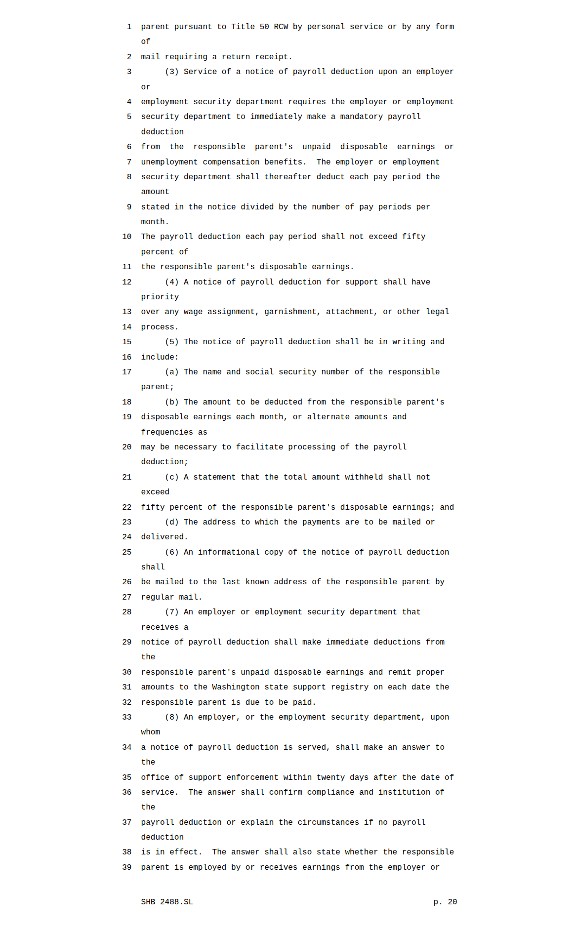parent pursuant to Title 50 RCW by personal service or by any form of
mail requiring a return receipt.
(3) Service of a notice of payroll deduction upon an employer or
employment security department requires the employer or employment
security department to immediately make a mandatory payroll deduction
from the responsible parent's unpaid disposable earnings or
unemployment compensation benefits. The employer or employment
security department shall thereafter deduct each pay period the amount
stated in the notice divided by the number of pay periods per month.
The payroll deduction each pay period shall not exceed fifty percent of
the responsible parent's disposable earnings.
(4) A notice of payroll deduction for support shall have priority
over any wage assignment, garnishment, attachment, or other legal
process.
(5) The notice of payroll deduction shall be in writing and
include:
(a) The name and social security number of the responsible parent;
(b) The amount to be deducted from the responsible parent's
disposable earnings each month, or alternate amounts and frequencies as
may be necessary to facilitate processing of the payroll deduction;
(c) A statement that the total amount withheld shall not exceed
fifty percent of the responsible parent's disposable earnings; and
(d) The address to which the payments are to be mailed or
delivered.
(6) An informational copy of the notice of payroll deduction shall
be mailed to the last known address of the responsible parent by
regular mail.
(7) An employer or employment security department that receives a
notice of payroll deduction shall make immediate deductions from the
responsible parent's unpaid disposable earnings and remit proper
amounts to the Washington state support registry on each date the
responsible parent is due to be paid.
(8) An employer, or the employment security department, upon whom
a notice of payroll deduction is served, shall make an answer to the
office of support enforcement within twenty days after the date of
service. The answer shall confirm compliance and institution of the
payroll deduction or explain the circumstances if no payroll deduction
is in effect. The answer shall also state whether the responsible
parent is employed by or receives earnings from the employer or
SHB 2488.SL p. 20